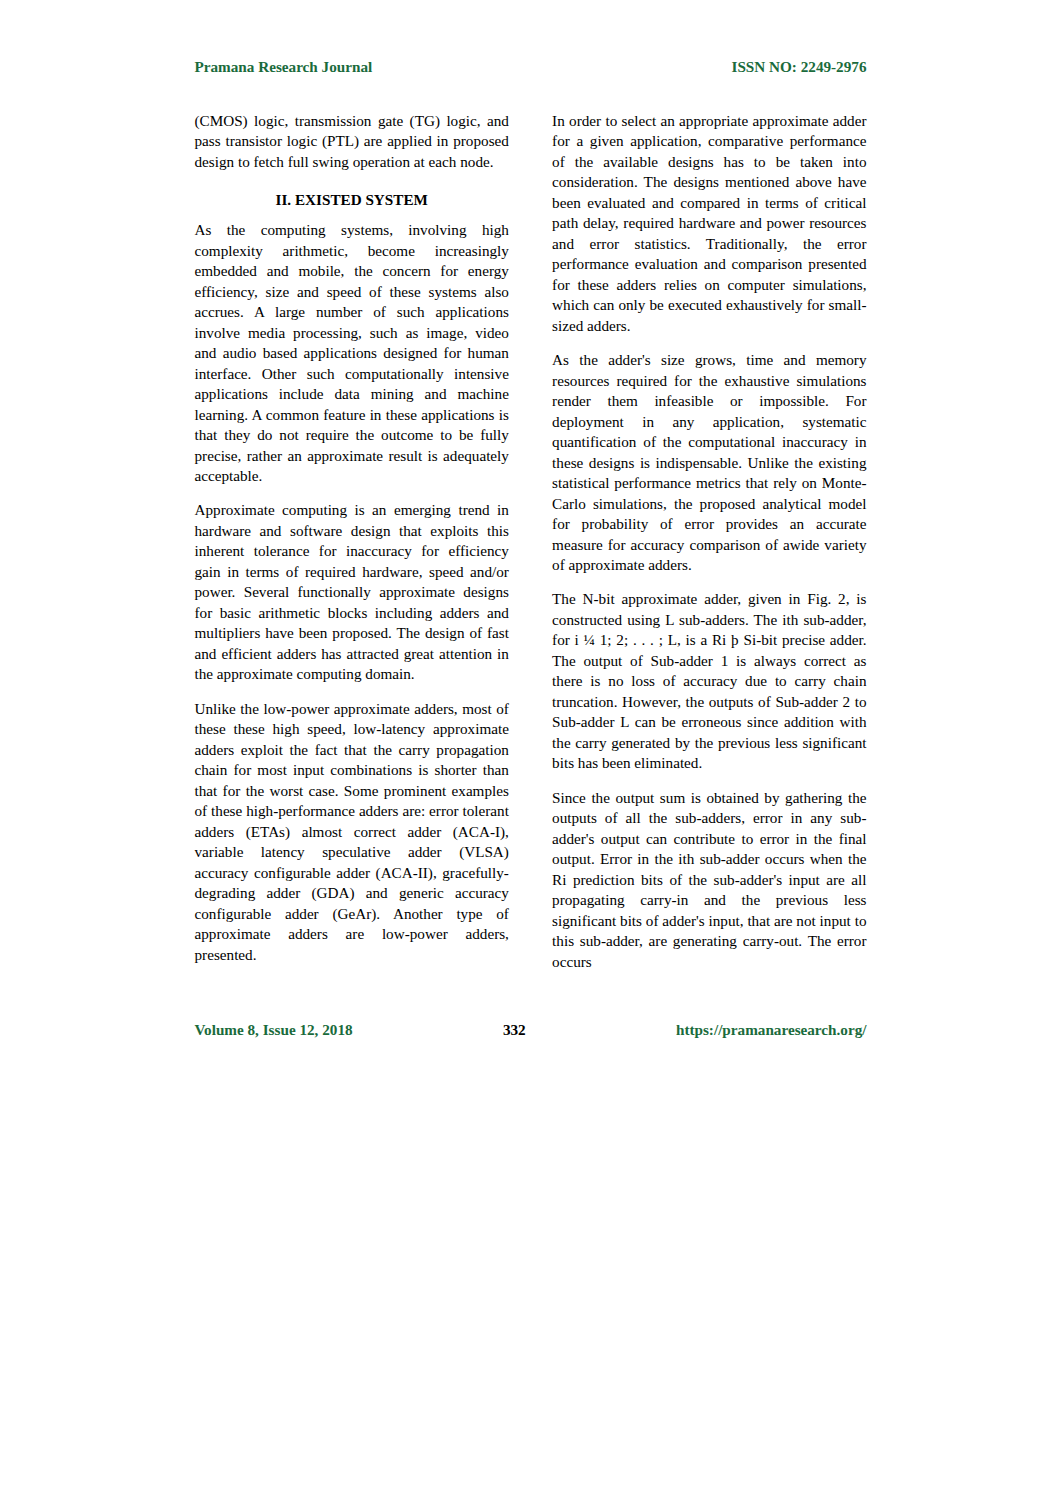Pramana Research Journal ISSN NO: 2249-2976
(CMOS) logic, transmission gate (TG) logic, and pass transistor logic (PTL) are applied in proposed design to fetch full swing operation at each node.
II. EXISTED SYSTEM
As the computing systems, involving high complexity arithmetic, become increasingly embedded and mobile, the concern for energy efficiency, size and speed of these systems also accrues. A large number of such applications involve media processing, such as image, video and audio based applications designed for human interface. Other such computationally intensive applications include data mining and machine learning. A common feature in these applications is that they do not require the outcome to be fully precise, rather an approximate result is adequately acceptable.
Approximate computing is an emerging trend in hardware and software design that exploits this inherent tolerance for inaccuracy for efficiency gain in terms of required hardware, speed and/or power. Several functionally approximate designs for basic arithmetic blocks including adders and multipliers have been proposed. The design of fast and efficient adders has attracted great attention in the approximate computing domain.
Unlike the low-power approximate adders, most of these these high speed, low-latency approximate adders exploit the fact that the carry propagation chain for most input combinations is shorter than that for the worst case. Some prominent examples of these high-performance adders are: error tolerant adders (ETAs) almost correct adder (ACA-I), variable latency speculative adder (VLSA) accuracy configurable adder (ACA-II), gracefully-degrading adder (GDA) and generic accuracy configurable adder (GeAr). Another type of approximate adders are low-power adders, presented.
In order to select an appropriate approximate adder for a given application, comparative performance of the available designs has to be taken into consideration. The designs mentioned above have been evaluated and compared in terms of critical path delay, required hardware and power resources and error statistics. Traditionally, the error performance evaluation and comparison presented for these adders relies on computer simulations, which can only be executed exhaustively for small-sized adders.
As the adder's size grows, time and memory resources required for the exhaustive simulations render them infeasible or impossible. For deployment in any application, systematic quantification of the computational inaccuracy in these designs is indispensable. Unlike the existing statistical performance metrics that rely on Monte- Carlo simulations, the proposed analytical model for probability of error provides an accurate measure for accuracy comparison of awide variety of approximate adders.
The N-bit approximate adder, given in Fig. 2, is constructed using L sub-adders. The ith sub-adder, for i ¼ 1; 2; . . . ; L, is a Ri þ Si-bit precise adder. The output of Sub-adder 1 is always correct as there is no loss of accuracy due to carry chain truncation. However, the outputs of Sub-adder 2 to Sub-adder L can be erroneous since addition with the carry generated by the previous less significant bits has been eliminated.
Since the output sum is obtained by gathering the outputs of all the sub-adders, error in any sub-adder's output can contribute to error in the final output. Error in the ith sub-adder occurs when the Ri prediction bits of the sub-adder's input are all propagating carry-in and the previous less significant bits of adder's input, that are not input to this sub-adder, are generating carry-out. The error occurs
Volume 8, Issue 12, 2018 332 https://pramanaresearch.org/